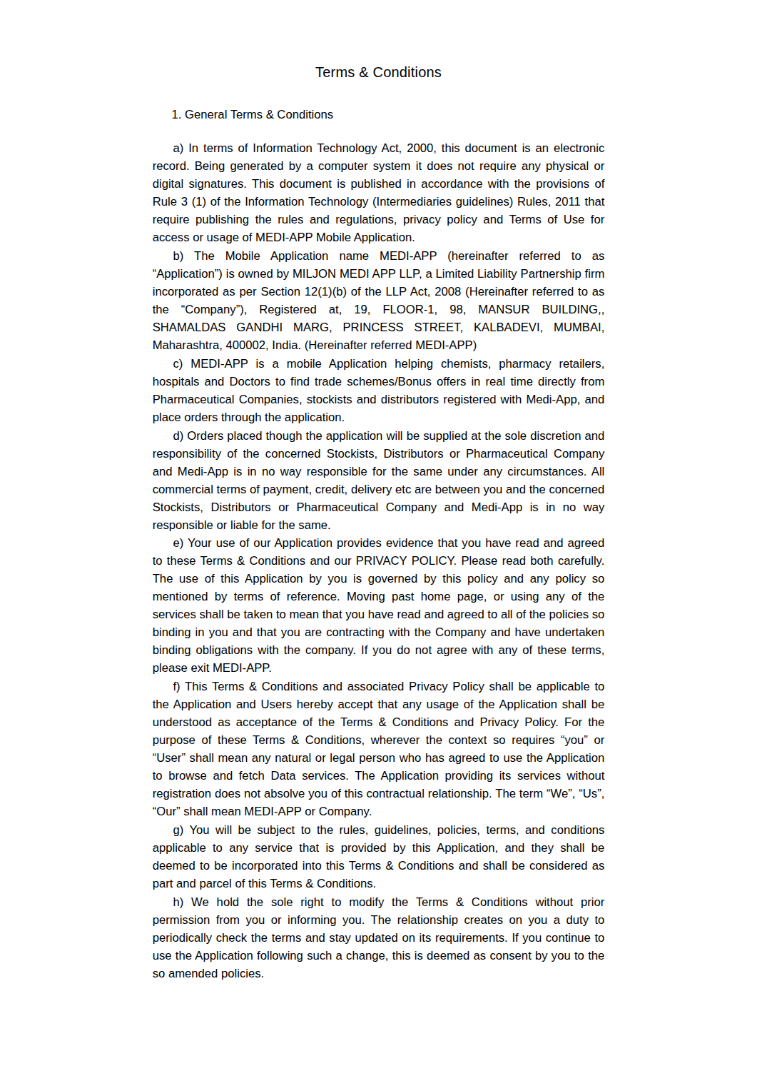Terms & Conditions
1. General Terms & Conditions
a) In terms of Information Technology Act, 2000, this document is an electronic record. Being generated by a computer system it does not require any physical or digital signatures. This document is published in accordance with the provisions of Rule 3 (1) of the Information Technology (Intermediaries guidelines) Rules, 2011 that require publishing the rules and regulations, privacy policy and Terms of Use for access or usage of MEDI-APP Mobile Application.
b) The Mobile Application name MEDI-APP (hereinafter referred to as “Application”) is owned by MILJON MEDI APP LLP, a Limited Liability Partnership firm incorporated as per Section 12(1)(b) of the LLP Act, 2008 (Hereinafter referred to as the “Company”), Registered at, 19, FLOOR-1, 98, MANSUR BUILDING,, SHAMALDAS GANDHI MARG, PRINCESS STREET, KALBADEVI, MUMBAI, Maharashtra, 400002, India. (Hereinafter referred MEDI-APP)
c) MEDI-APP is a mobile Application helping chemists, pharmacy retailers, hospitals and Doctors to find trade schemes/Bonus offers in real time directly from Pharmaceutical Companies, stockists and distributors registered with Medi-App, and place orders through the application.
d) Orders placed though the application will be supplied at the sole discretion and responsibility of the concerned Stockists, Distributors or Pharmaceutical Company and Medi-App is in no way responsible for the same under any circumstances. All commercial terms of payment, credit, delivery etc are between you and the concerned Stockists, Distributors or Pharmaceutical Company and Medi-App is in no way responsible or liable for the same.
e) Your use of our Application provides evidence that you have read and agreed to these Terms & Conditions and our PRIVACY POLICY. Please read both carefully. The use of this Application by you is governed by this policy and any policy so mentioned by terms of reference. Moving past home page, or using any of the services shall be taken to mean that you have read and agreed to all of the policies so binding in you and that you are contracting with the Company and have undertaken binding obligations with the company. If you do not agree with any of these terms, please exit MEDI-APP.
f) This Terms & Conditions and associated Privacy Policy shall be applicable to the Application and Users hereby accept that any usage of the Application shall be understood as acceptance of the Terms & Conditions and Privacy Policy. For the purpose of these Terms & Conditions, wherever the context so requires “you” or “User” shall mean any natural or legal person who has agreed to use the Application to browse and fetch Data services. The Application providing its services without registration does not absolve you of this contractual relationship. The term “We”, “Us”, “Our” shall mean MEDI-APP or Company.
g) You will be subject to the rules, guidelines, policies, terms, and conditions applicable to any service that is provided by this Application, and they shall be deemed to be incorporated into this Terms & Conditions and shall be considered as part and parcel of this Terms & Conditions.
h) We hold the sole right to modify the Terms & Conditions without prior permission from you or informing you. The relationship creates on you a duty to periodically check the terms and stay updated on its requirements. If you continue to use the Application following such a change, this is deemed as consent by you to the so amended policies.